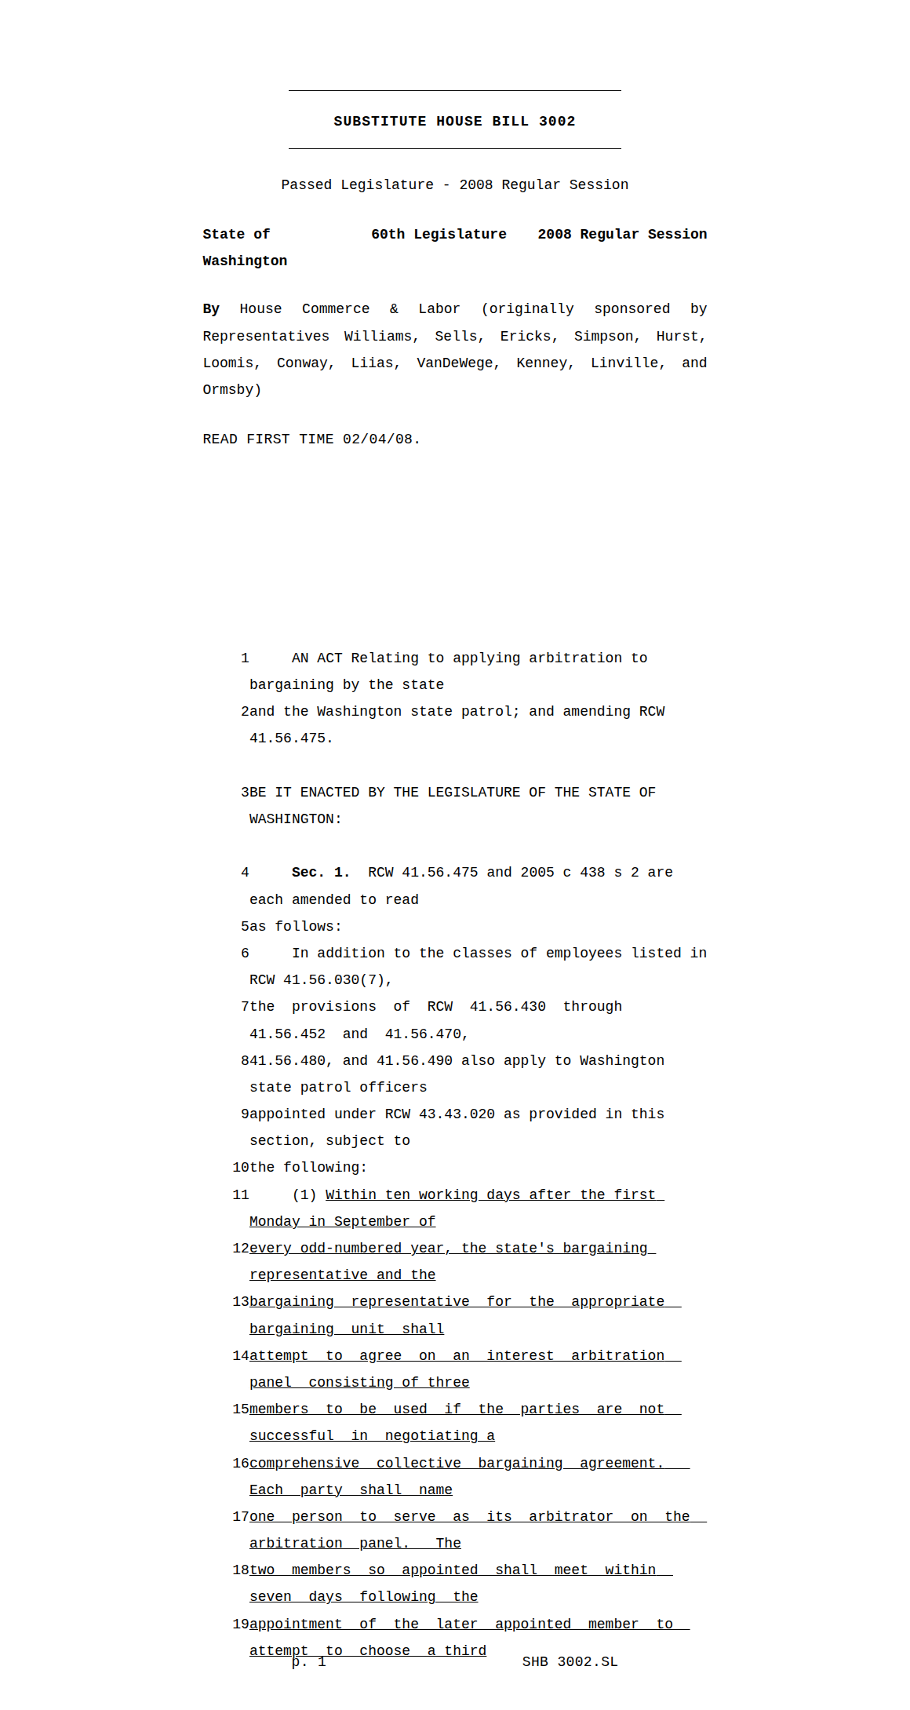SUBSTITUTE HOUSE BILL 3002
Passed Legislature - 2008 Regular Session
State of Washington 60th Legislature 2008 Regular Session
By House Commerce & Labor (originally sponsored by Representatives Williams, Sells, Ericks, Simpson, Hurst, Loomis, Conway, Liias, VanDeWege, Kenney, Linville, and Ormsby)
READ FIRST TIME 02/04/08.
| 1 | AN ACT Relating to applying arbitration to bargaining by the state |
| 2 | and the Washington state patrol; and amending RCW 41.56.475. |
| 3 | BE IT ENACTED BY THE LEGISLATURE OF THE STATE OF WASHINGTON: |
| 4 | Sec. 1. RCW 41.56.475 and 2005 c 438 s 2 are each amended to read |
| 5 | as follows: |
| 6 | In addition to the classes of employees listed in RCW 41.56.030(7), |
| 7 | the provisions of RCW 41.56.430 through 41.56.452 and 41.56.470, |
| 8 | 41.56.480, and 41.56.490 also apply to Washington state patrol officers |
| 9 | appointed under RCW 43.43.020 as provided in this section, subject to |
| 10 | the following: |
| 11 | (1) Within ten working days after the first Monday in September of |
| 12 | every odd-numbered year, the state's bargaining representative and the |
| 13 | bargaining representative for the appropriate bargaining unit shall |
| 14 | attempt to agree on an interest arbitration panel consisting of three |
| 15 | members to be used if the parties are not successful in negotiating a |
| 16 | comprehensive collective bargaining agreement. Each party shall name |
| 17 | one person to serve as its arbitrator on the arbitration panel. The |
| 18 | two members so appointed shall meet within seven days following the |
| 19 | appointment of the later appointed member to attempt to choose a third |
p. 1 SHB 3002.SL